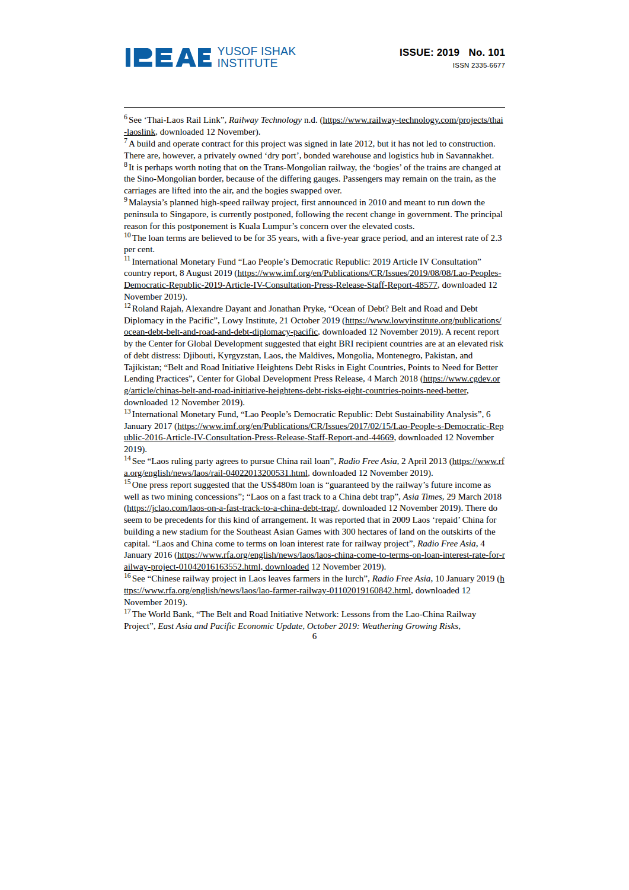YUSOF ISHAK INSTITUTE
ISSUE: 2019No. 101
ISSN 2335-6677
6See ‘Thai-Laos Rail Link”, Railway Technology n.d. (https://www.railway-technology.com/projects/thai-laoslink, downloaded 12 November).
7A build and operate contract for this project was signed in late 2012, but it has not led to construction. There are, however, a privately owned ‘dry port’, bonded warehouse and logistics hub in Savannakhet.
8It is perhaps worth noting that on the Trans-Mongolian railway, the ‘bogies’ of the trains are changed at the Sino-Mongolian border, because of the differing gauges. Passengers may remain on the train, as the carriages are lifted into the air, and the bogies swapped over.
9Malaysia’s planned high-speed railway project, first announced in 2010 and meant to run down the peninsula to Singapore, is currently postponed, following the recent change in government. The principal reason for this postponement is Kuala Lumpur’s concern over the elevated costs.
10The loan terms are believed to be for 35 years, with a five-year grace period, and an interest rate of 2.3 per cent.
11International Monetary Fund “Lao People’s Democratic Republic: 2019 Article IV Consultation” country report, 8 August 2019 (https://www.imf.org/en/Publications/CR/Issues/2019/08/08/Lao-Peoples-Democratic-Republic-2019-Article-IV-Consultation-Press-Release-Staff-Report-48577, downloaded 12 November 2019).
12Roland Rajah, Alexandre Dayant and Jonathan Pryke, “Ocean of Debt? Belt and Road and Debt Diplomacy in the Pacific”, Lowy Institute, 21 October 2019 (https://www.lowyinstitute.org/publications/ocean-debt-belt-and-road-and-debt-diplomacy-pacific, downloaded 12 November 2019). A recent report by the Center for Global Development suggested that eight BRI recipient countries are at an elevated risk of debt distress: Djibouti, Kyrgyzstan, Laos, the Maldives, Mongolia, Montenegro, Pakistan, and Tajikistan; “Belt and Road Initiative Heightens Debt Risks in Eight Countries, Points to Need for Better Lending Practices”, Center for Global Development Press Release, 4 March 2018 (https://www.cgdev.org/article/chinas-belt-and-road-initiative-heightens-debt-risks-eight-countries-points-need-better, downloaded 12 November 2019).
13International Monetary Fund, “Lao People’s Democratic Republic: Debt Sustainability Analysis”, 6 January 2017 (https://www.imf.org/en/Publications/CR/Issues/2017/02/15/Lao-People-s-Democratic-Republic-2016-Article-IV-Consultation-Press-Release-Staff-Report-and-44669, downloaded 12 November 2019).
14See “Laos ruling party agrees to pursue China rail loan”, Radio Free Asia, 2 April 2013 (https://www.rfa.org/english/news/laos/rail-04022013200531.html, downloaded 12 November 2019).
15One press report suggested that the US$480m loan is “guaranteed by the railway’s future income as well as two mining concessions”; “Laos on a fast track to a China debt trap”, Asia Times, 29 March 2018 (https://jclao.com/laos-on-a-fast-track-to-a-china-debt-trap/, downloaded 12 November 2019). There do seem to be precedents for this kind of arrangement. It was reported that in 2009 Laos ‘repaid’ China for building a new stadium for the Southeast Asian Games with 300 hectares of land on the outskirts of the capital. “Laos and China come to terms on loan interest rate for railway project”, Radio Free Asia, 4 January 2016 (https://www.rfa.org/english/news/laos/laos-china-come-to-terms-on-loan-interest-rate-for-railway-project-01042016163552.html, downloaded 12 November 2019).
16See “Chinese railway project in Laos leaves farmers in the lurch”, Radio Free Asia, 10 January 2019 (https://www.rfa.org/english/news/laos/lao-farmer-railway-01102019160842.html, downloaded 12 November 2019).
17The World Bank, “The Belt and Road Initiative Network: Lessons from the Lao-China Railway Project”, East Asia and Pacific Economic Update, October 2019: Weathering Growing Risks,
6